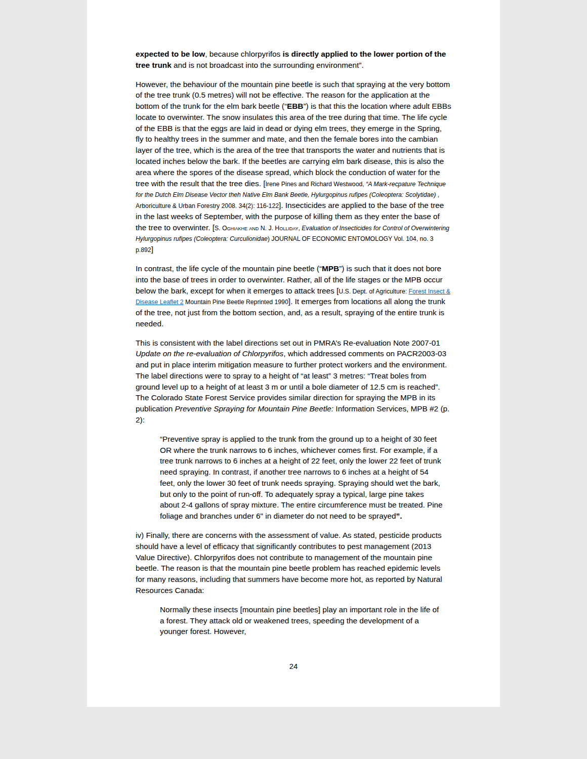expected to be low, because chlorpyrifos is directly applied to the lower portion of the tree trunk and is not broadcast into the surrounding environment”.
However, the behaviour of the mountain pine beetle is such that spraying at the very bottom of the tree trunk (0.5 metres) will not be effective. The reason for the application at the bottom of the trunk for the elm bark beetle (“EBB”) is that this the location where adult EBBs locate to overwinter. The snow insulates this area of the tree during that time. The life cycle of the EBB is that the eggs are laid in dead or dying elm trees, they emerge in the Spring, fly to healthy trees in the summer and mate, and then the female bores into the cambian layer of the tree, which is the area of the tree that transports the water and nutrients that is located inches below the bark. If the beetles are carrying elm bark disease, this is also the area where the spores of the disease spread, which block the conduction of water for the tree with the result that the tree dies. [Irene Pines and Richard Westwood, “A Mark-recpature Technique for the Dutch Elm Disease Vector theh Native Elm Bank Beetle, Hylurgopinus rufipes (Coleoptera: Scolytidae) , Arboriculture & Urban Forestry 2008. 34(2): 116-122]. Insecticides are applied to the base of the tree in the last weeks of September, with the purpose of killing them as they enter the base of the tree to overwinter. [S. Oghiakhe and N. J. Holliday, Evaluation of Insecticides for Control of Overwintering Hylurgopinus rufipes (Coleoptera: Curculionidae) JOURNAL OF ECONOMIC ENTOMOLOGY Vol. 104, no. 3 p.892]
In contrast, the life cycle of the mountain pine beetle (“MPB”) is such that it does not bore into the base of trees in order to overwinter. Rather, all of the life stages or the MPB occur below the bark, except for when it emerges to attack trees [U.S. Dept. of Agriculture: Forest Insect & Disease Leaflet 2 Mountain Pine Beetle Reprinted 1990]. It emerges from locations all along the trunk of the tree, not just from the bottom section, and, as a result, spraying of the entire trunk is needed.
This is consistent with the label directions set out in PMRA’s Re-evaluation Note 2007-01 Update on the re-evaluation of Chlorpyrifos, which addressed comments on PACR2003-03 and put in place interim mitigation measure to further protect workers and the environment. The label directions were to spray to a height of “at least” 3 metres: “Treat boles from ground level up to a height of at least 3 m or until a bole diameter of 12.5 cm is reached”. The Colorado State Forest Service provides similar direction for spraying the MPB in its publication Preventive Spraying for Mountain Pine Beetle: Information Services, MPB #2 (p. 2):
“Preventive spray is applied to the trunk from the ground up to a height of 30 feet OR where the trunk narrows to 6 inches, whichever comes first. For example, if a tree trunk narrows to 6 inches at a height of 22 feet, only the lower 22 feet of trunk need spraying. In contrast, if another tree narrows to 6 inches at a height of 54 feet, only the lower 30 feet of trunk needs spraying. Spraying should wet the bark, but only to the point of run-off. To adequately spray a typical, large pine takes about 2-4 gallons of spray mixture. The entire circumference must be treated. Pine foliage and branches under 6" in diameter do not need to be sprayed”.
iv) Finally, there are concerns with the assessment of value. As stated, pesticide products should have a level of efficacy that significantly contributes to pest management (2013 Value Directive). Chlorpyrifos does not contribute to management of the mountain pine beetle. The reason is that the mountain pine beetle problem has reached epidemic levels for many reasons, including that summers have become more hot, as reported by Natural Resources Canada:
Normally these insects [mountain pine beetles] play an important role in the life of a forest. They attack old or weakened trees, speeding the development of a younger forest. However,
24